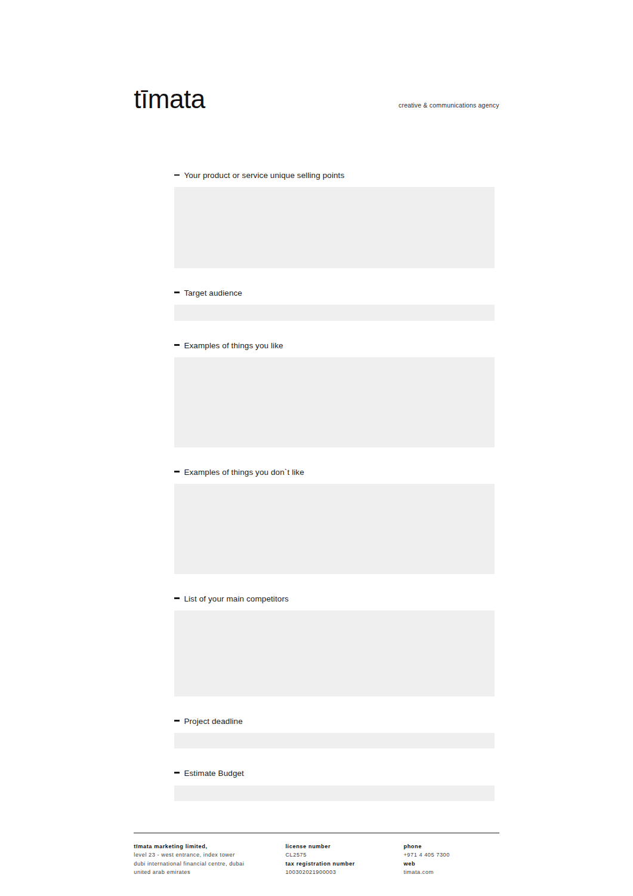tīmata
creative & communications agency
Your product or service unique selling points
Target audience
Examples of things you like
Examples of things you don`t like
List of your main competitors
Project deadline
Estimate Budget
tīmata marketing limited,
level 23 - west entrance, index tower
dubi international financial centre, dubai
united arab emirates
license number
CL2575
tax registration number
100302021900003
phone
+971 4 405 7300
web
timata.com